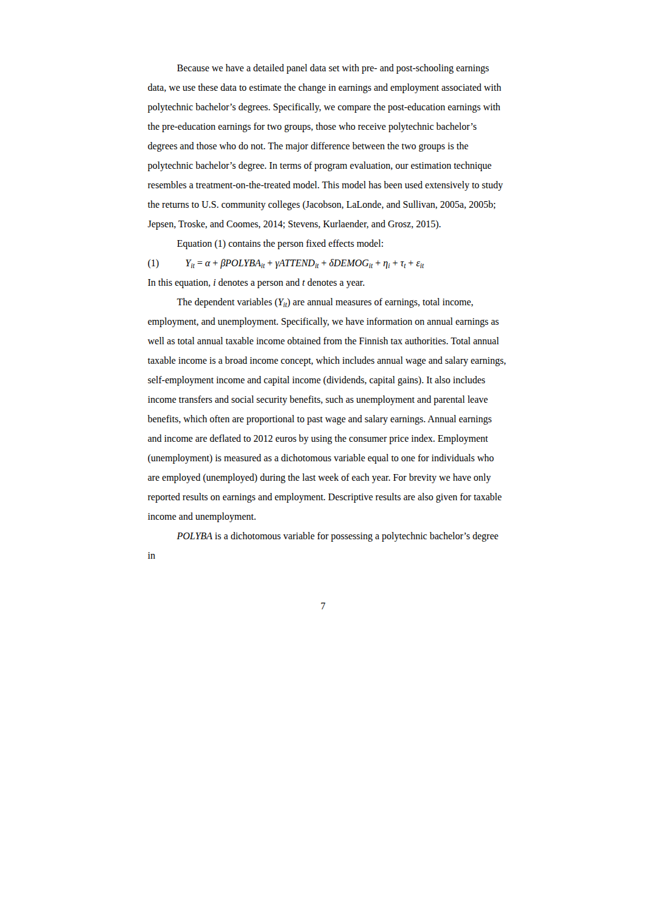Because we have a detailed panel data set with pre- and post-schooling earnings data, we use these data to estimate the change in earnings and employment associated with polytechnic bachelor’s degrees. Specifically, we compare the post-education earnings with the pre-education earnings for two groups, those who receive polytechnic bachelor’s degrees and those who do not. The major difference between the two groups is the polytechnic bachelor’s degree. In terms of program evaluation, our estimation technique resembles a treatment-on-the-treated model. This model has been used extensively to study the returns to U.S. community colleges (Jacobson, LaLonde, and Sullivan, 2005a, 2005b; Jepsen, Troske, and Coomes, 2014; Stevens, Kurlaender, and Grosz, 2015).
Equation (1) contains the person fixed effects model:
(1) Yit = α + βPOLYBAit + γATTENDit + δDEMOGit + ηi + τt + εit
In this equation, i denotes a person and t denotes a year.
The dependent variables (Yit) are annual measures of earnings, total income, employment, and unemployment. Specifically, we have information on annual earnings as well as total annual taxable income obtained from the Finnish tax authorities. Total annual taxable income is a broad income concept, which includes annual wage and salary earnings, self-employment income and capital income (dividends, capital gains). It also includes income transfers and social security benefits, such as unemployment and parental leave benefits, which often are proportional to past wage and salary earnings. Annual earnings and income are deflated to 2012 euros by using the consumer price index. Employment (unemployment) is measured as a dichotomous variable equal to one for individuals who are employed (unemployed) during the last week of each year. For brevity we have only reported results on earnings and employment. Descriptive results are also given for taxable income and unemployment.
POLYBA is a dichotomous variable for possessing a polytechnic bachelor’s degree in
7